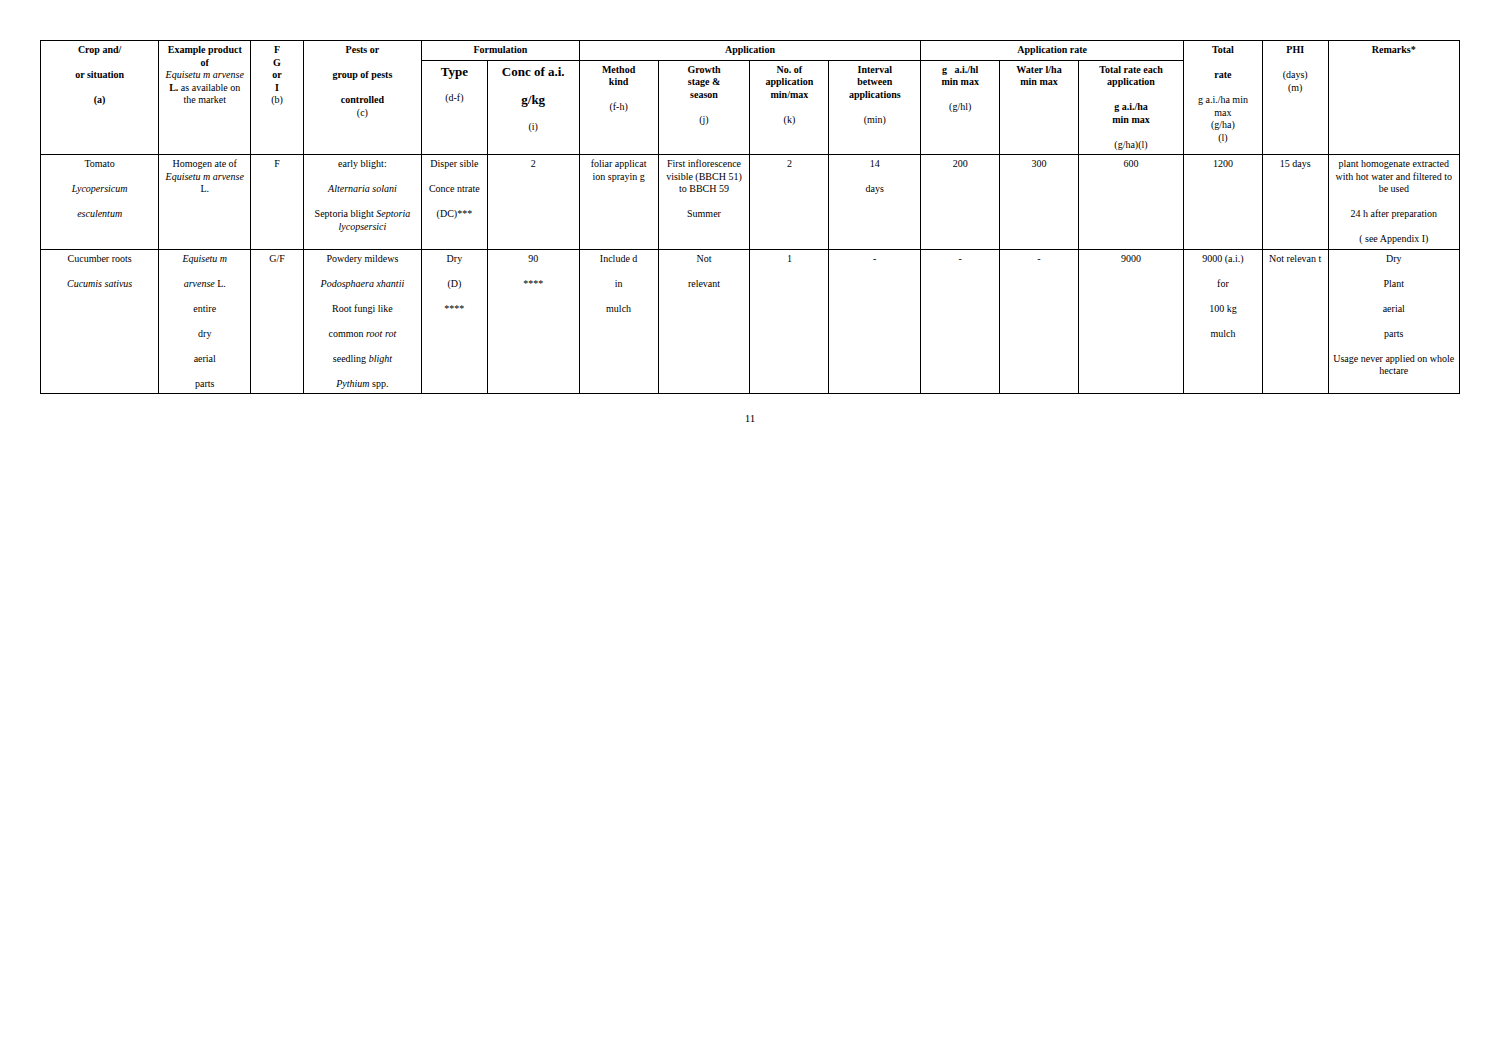| Crop and/ or situation (a) | Example product of Equisetu m arvense L. as available on the market | F G or I (b) | Pests or group of pests controlled (c) | Formulation | Application | Application rate | Total rate g a.i./ha min max (g/ha) (l) | PHI (days) (m) | Remarks* |
| --- | --- | --- | --- | --- | --- | --- | --- | --- | --- |
| Type (d-f) | Conc of a.i. g/kg (i) | Method kind (f-h) | Growth stage & season (j) | No. of application min/max (k) | Interval between applications (min) | g a.i./hl min max (g/hl) | Water l/ha min max | Total rate each application g a.i./ha min max (g/ha)(l) |
| Tomato Lycopersicum esculentum | Homogen ate of Equisetu m arvense L. | F | early blight: Alternaria solani Septoria blight Septoria lycopsersici | Disper sible Conce ntrate (DC)*** | 2 | foliar applicat ion sprayin g | First inflorescence visible (BBCH 51) to BBCH 59 Summer | 2 | 14 days | 200 | 300 | 600 | 1200 | 15 days | plant homogenate extracted with hot water and filtered to be used 24 h after preparation ( see Appendix I) |
| Cucumber roots Cucumis sativus | Equisetu m arvense L. entire dry aerial parts | G/F | Powdery mildews Podosphaera xhantii Root fungi like common root rot seedling blight Pythium spp. | Dry (D) **** | 90 **** | Include d in mulch | Not relevant | 1 | - | - | - | 9000 | 9000 (a.i.) for 100 kg mulch | Not relevan t | Dry Plant aerial parts Usage never applied on whole hectare |
11